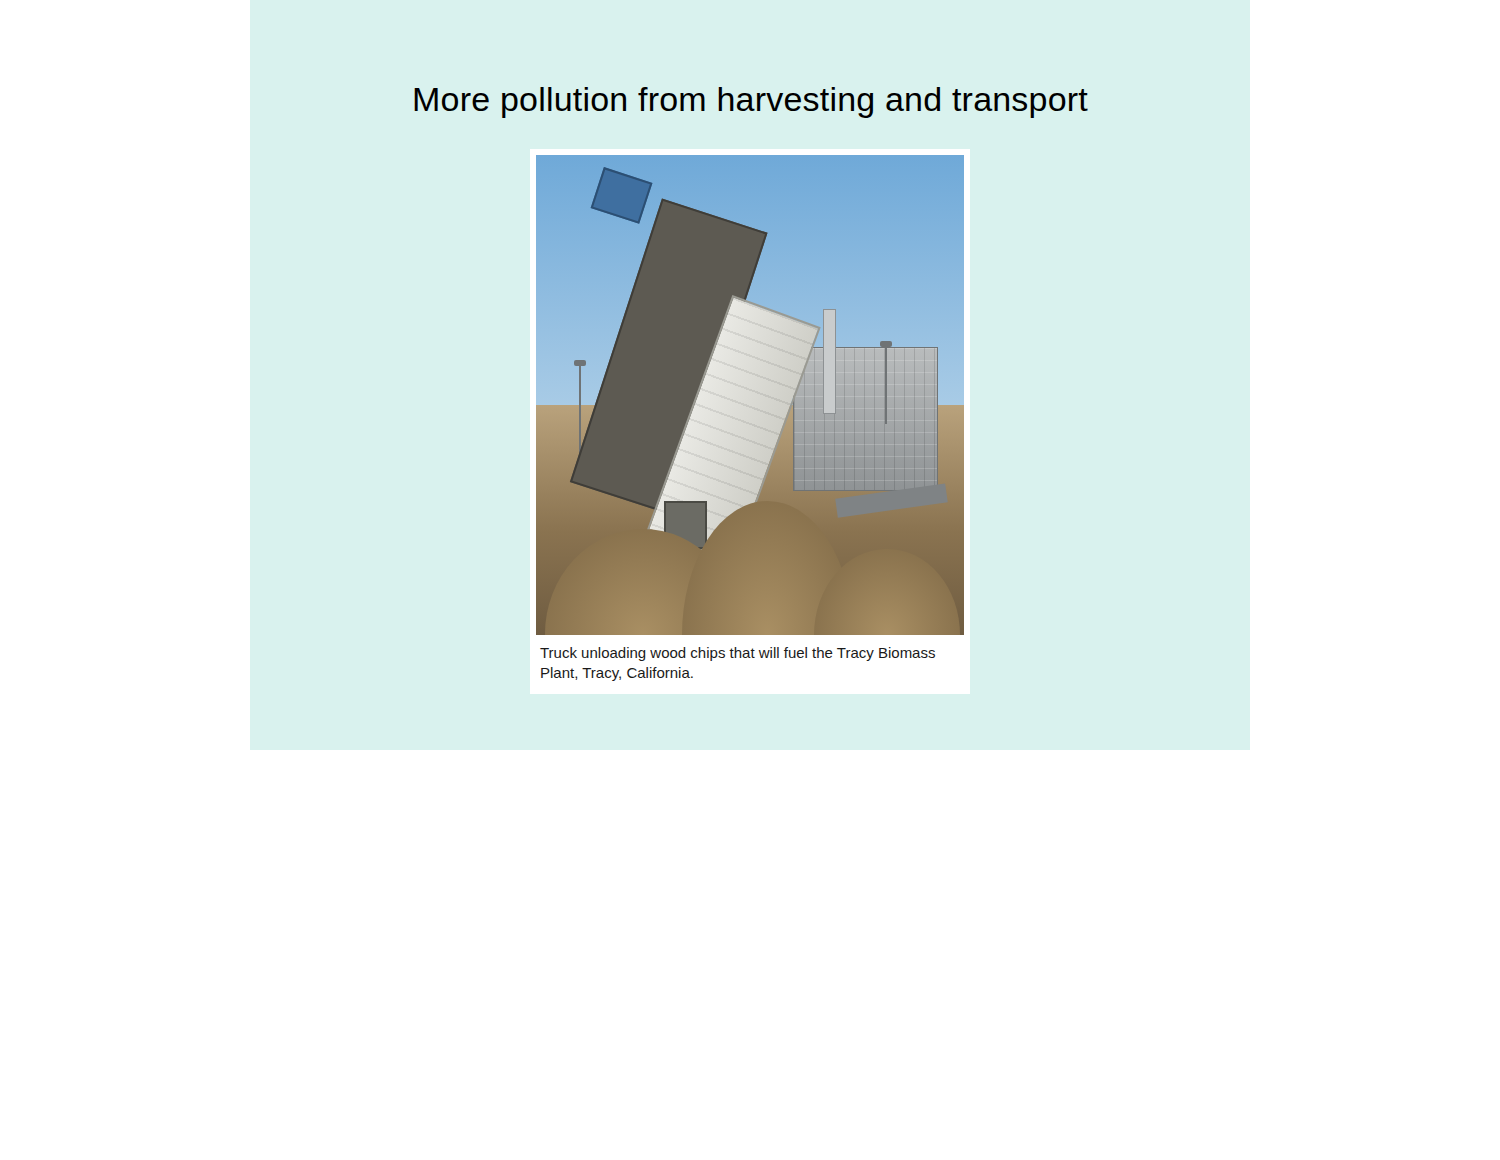More pollution from harvesting and transport
Truck unloading wood chips that will fuel the Tracy Biomass Plant, Tracy, California.